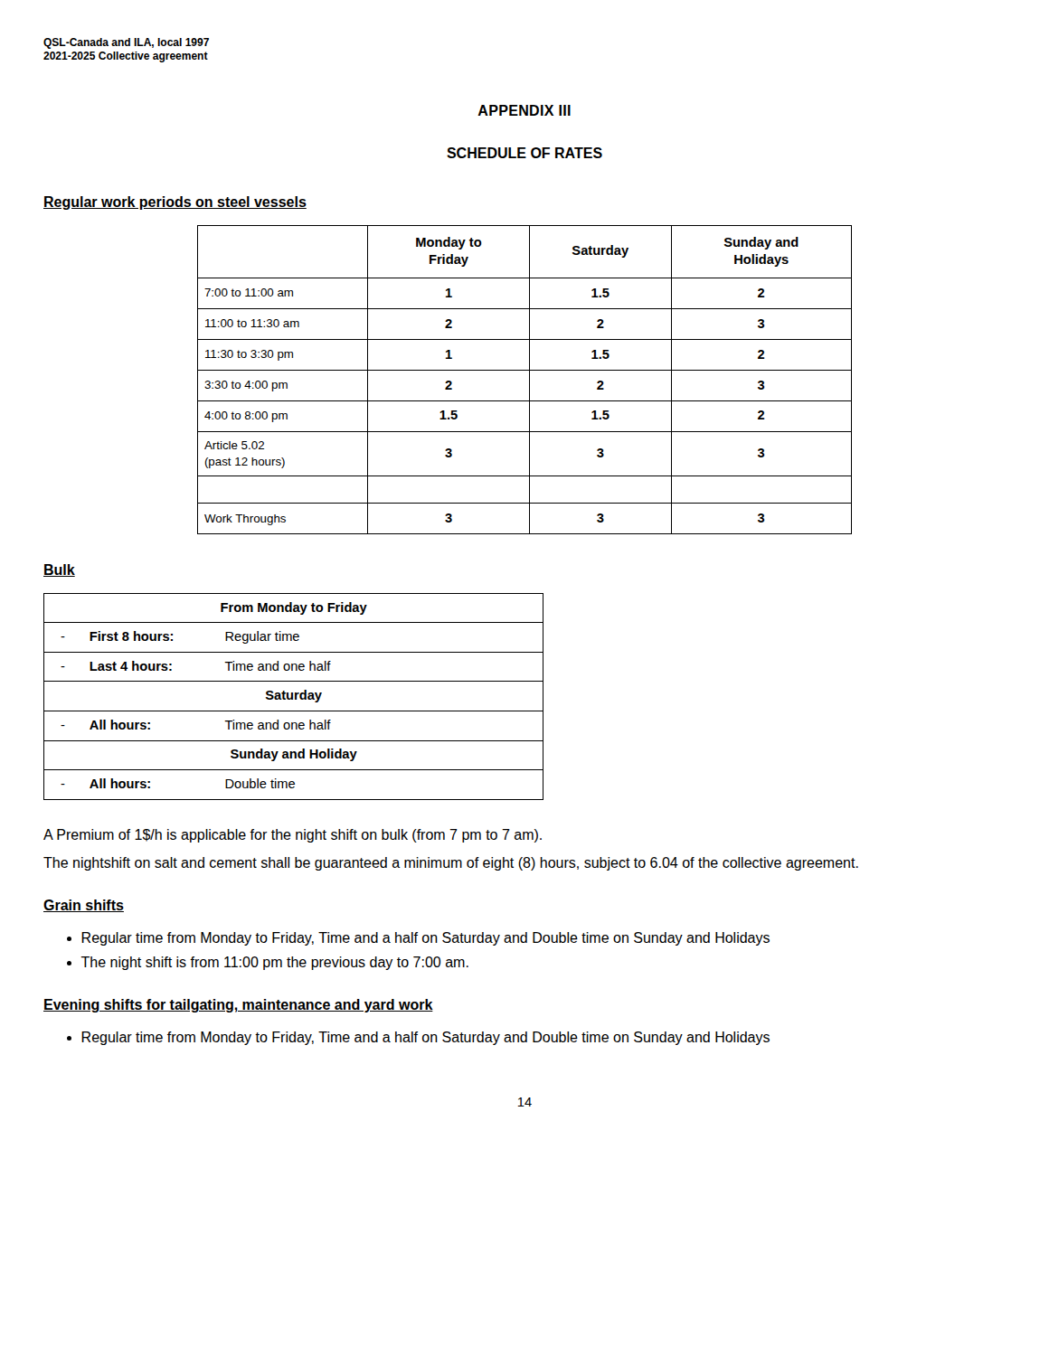QSL-Canada and ILA, local 1997
2021-2025 Collective agreement
APPENDIX III
SCHEDULE OF RATES
Regular work periods on steel vessels
| | Monday to Friday | Saturday | Sunday and Holidays |
| --- | --- | --- | --- |
| 7:00 to 11:00 am | 1 | 1.5 | 2 |
| 11:00 to 11:30 am | 2 | 2 | 3 |
| 11:30 to 3:30 pm | 1 | 1.5 | 2 |
| 3:30 to 4:00 pm | 2 | 2 | 3 |
| 4:00 to 8:00 pm | 1.5 | 1.5 | 2 |
| Article 5.02 (past 12 hours) | 3 | 3 | 3 |
| Work Throughs | 3 | 3 | 3 |
Bulk
| From Monday to Friday |
| - | First 8 hours: | Regular time |
| - | Last 4 hours: | Time and one half |
| Saturday |
| - | All hours: | Time and one half |
| Sunday and Holiday |
| - | All hours: | Double time |
A Premium of 1$/h is applicable for the night shift on bulk (from 7 pm to 7 am).
The nightshift on salt and cement shall be guaranteed a minimum of eight (8) hours, subject to 6.04 of the collective agreement.
Grain shifts
Regular time from Monday to Friday, Time and a half on Saturday and Double time on Sunday and Holidays
The night shift is from 11:00 pm the previous day to 7:00 am.
Evening shifts for tailgating, maintenance and yard work
Regular time from Monday to Friday, Time and a half on Saturday and Double time on Sunday and Holidays
14